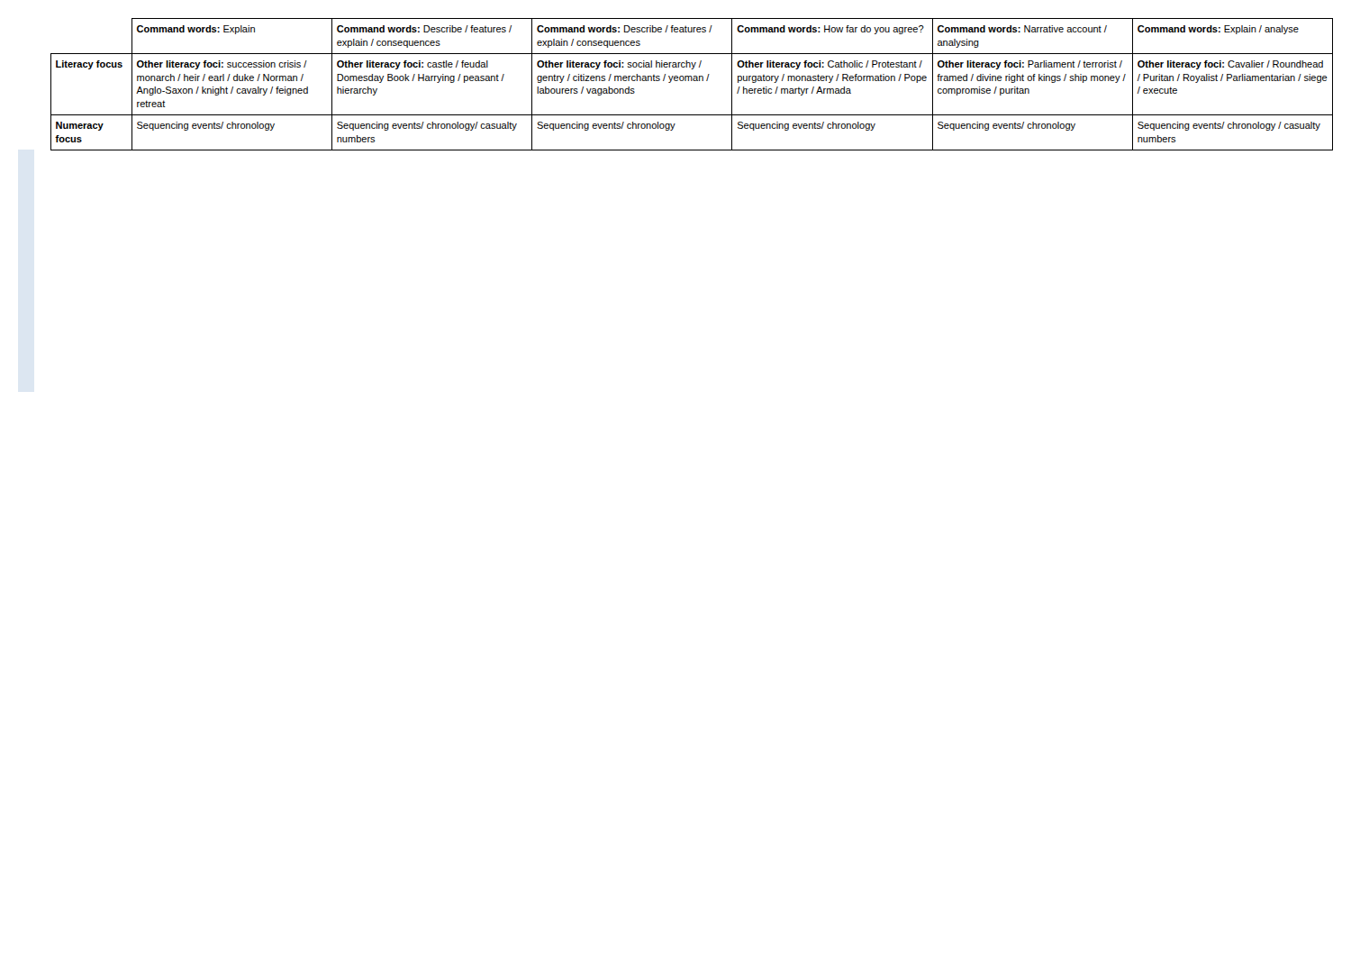| | | | Command words: Explain | Command words: Describe / features / explain / consequences | Command words: Describe / features / explain / consequences | Command words: How far do you agree? | Command words: Narrative account / analysing | Command words: Explain / analyse |
| | | Literacy focus | Other literacy foci: succession crisis / monarch / heir / earl / duke / Norman / Anglo-Saxon / knight / cavalry / feigned retreat | Other literacy foci: castle / feudal Domesday Book / Harrying / peasant / hierarchy | Other literacy foci: social hierarchy / gentry / citizens / merchants / yeoman / labourers / vagabonds | Other literacy foci: Catholic / Protestant / purgatory / monastery / Reformation / Pope / heretic / martyr / Armada | Other literacy foci: Parliament / terrorist / framed / divine right of kings / ship money / compromise / puritan | Other literacy foci: Cavalier / Roundhead / Puritan / Royalist / Parliamentarian / siege / execute |
| | | Numeracy focus | Sequencing events/ chronology | Sequencing events/ chronology/ casualty numbers | Sequencing events/ chronology | Sequencing events/ chronology | Sequencing events/ chronology | Sequencing events/ chronology / casualty numbers |